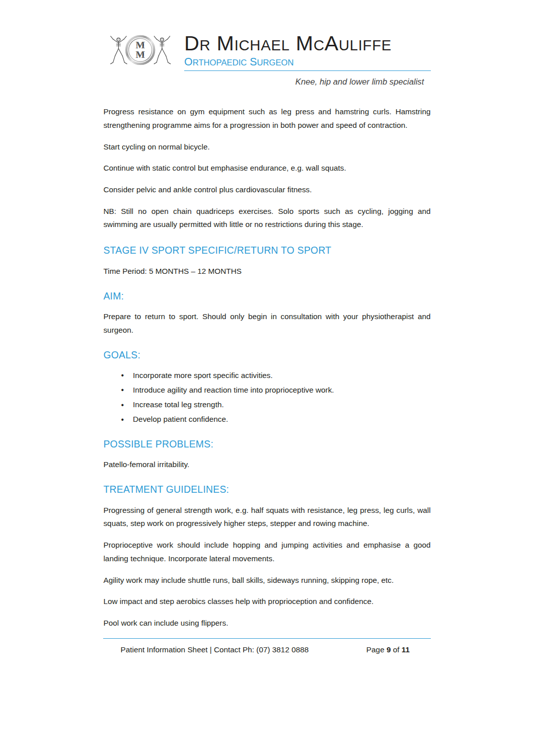M M
DR MICHAEL MCAULIFFE
ORTHOPAEDIC SURGEON
Knee, hip and lower limb specialist
Progress resistance on gym equipment such as leg press and hamstring curls. Hamstring strengthening programme aims for a progression in both power and speed of contraction.
Start cycling on normal bicycle.
Continue with static control but emphasise endurance, e.g. wall squats.
Consider pelvic and ankle control plus cardiovascular fitness.
NB: Still no open chain quadriceps exercises. Solo sports such as cycling, jogging and swimming are usually permitted with little or no restrictions during this stage.
STAGE IV SPORT SPECIFIC/RETURN TO SPORT
Time Period: 5 MONTHS – 12 MONTHS
AIM:
Prepare to return to sport. Should only begin in consultation with your physiotherapist and surgeon.
GOALS:
Incorporate more sport specific activities.
Introduce agility and reaction time into proprioceptive work.
Increase total leg strength.
Develop patient confidence.
POSSIBLE PROBLEMS:
Patello-femoral irritability.
TREATMENT GUIDELINES:
Progressing of general strength work, e.g. half squats with resistance, leg press, leg curls, wall squats, step work on progressively higher steps, stepper and rowing machine.
Proprioceptive work should include hopping and jumping activities and emphasise a good landing technique. Incorporate lateral movements.
Agility work may include shuttle runs, ball skills, sideways running, skipping rope, etc.
Low impact and step aerobics classes help with proprioception and confidence.
Pool work can include using flippers.
Patient Information Sheet | Contact Ph: (07) 3812 0888
Page 9 of 11